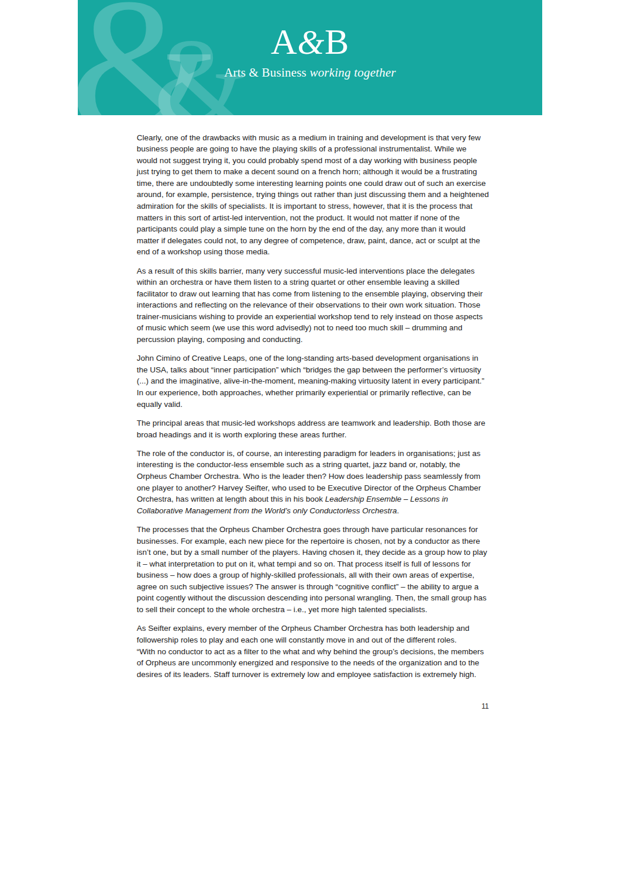& &
A&B
Arts & Business working together
Clearly, one of the drawbacks with music as a medium in training and development is that very few business people are going to have the playing skills of a professional instrumentalist. While we would not suggest trying it, you could probably spend most of a day working with business people just trying to get them to make a decent sound on a french horn; although it would be a frustrating time, there are undoubtedly some interesting learning points one could draw out of such an exercise around, for example, persistence, trying things out rather than just discussing them and a heightened admiration for the skills of specialists. It is important to stress, however, that it is the process that matters in this sort of artist-led intervention, not the product. It would not matter if none of the participants could play a simple tune on the horn by the end of the day, any more than it would matter if delegates could not, to any degree of competence, draw, paint, dance, act or sculpt at the end of a workshop using those media.
As a result of this skills barrier, many very successful music-led interventions place the delegates within an orchestra or have them listen to a string quartet or other ensemble leaving a skilled facilitator to draw out learning that has come from listening to the ensemble playing, observing their interactions and reflecting on the relevance of their observations to their own work situation. Those trainer-musicians wishing to provide an experiential workshop tend to rely instead on those aspects of music which seem (we use this word advisedly) not to need too much skill – drumming and percussion playing, composing and conducting.
John Cimino of Creative Leaps, one of the long-standing arts-based development organisations in the USA, talks about “inner participation” which “bridges the gap between the performer’s virtuosity (...) and the imaginative, alive-in-the-moment, meaning-making virtuosity latent in every participant.”
In our experience, both approaches, whether primarily experiential or primarily reflective, can be equally valid.
The principal areas that music-led workshops address are teamwork and leadership. Both those are broad headings and it is worth exploring these areas further.
The role of the conductor is, of course, an interesting paradigm for leaders in organisations; just as interesting is the conductor-less ensemble such as a string quartet, jazz band or, notably, the Orpheus Chamber Orchestra. Who is the leader then? How does leadership pass seamlessly from one player to another? Harvey Seifter, who used to be Executive Director of the Orpheus Chamber Orchestra, has written at length about this in his book Leadership Ensemble – Lessons in Collaborative Management from the World’s only Conductorless Orchestra.
The processes that the Orpheus Chamber Orchestra goes through have particular resonances for businesses. For example, each new piece for the repertoire is chosen, not by a conductor as there isn’t one, but by a small number of the players. Having chosen it, they decide as a group how to play it – what interpretation to put on it, what tempi and so on. That process itself is full of lessons for business – how does a group of highly-skilled professionals, all with their own areas of expertise, agree on such subjective issues? The answer is through “cognitive conflict” – the ability to argue a point cogently without the discussion descending into personal wrangling. Then, the small group has to sell their concept to the whole orchestra – i.e., yet more high talented specialists.
As Seifter explains, every member of the Orpheus Chamber Orchestra has both leadership and followership roles to play and each one will constantly move in and out of the different roles.
“With no conductor to act as a filter to the what and why behind the group’s decisions, the members of Orpheus are uncommonly energized and responsive to the needs of the organization and to the desires of its leaders. Staff turnover is extremely low and employee satisfaction is extremely high.
11